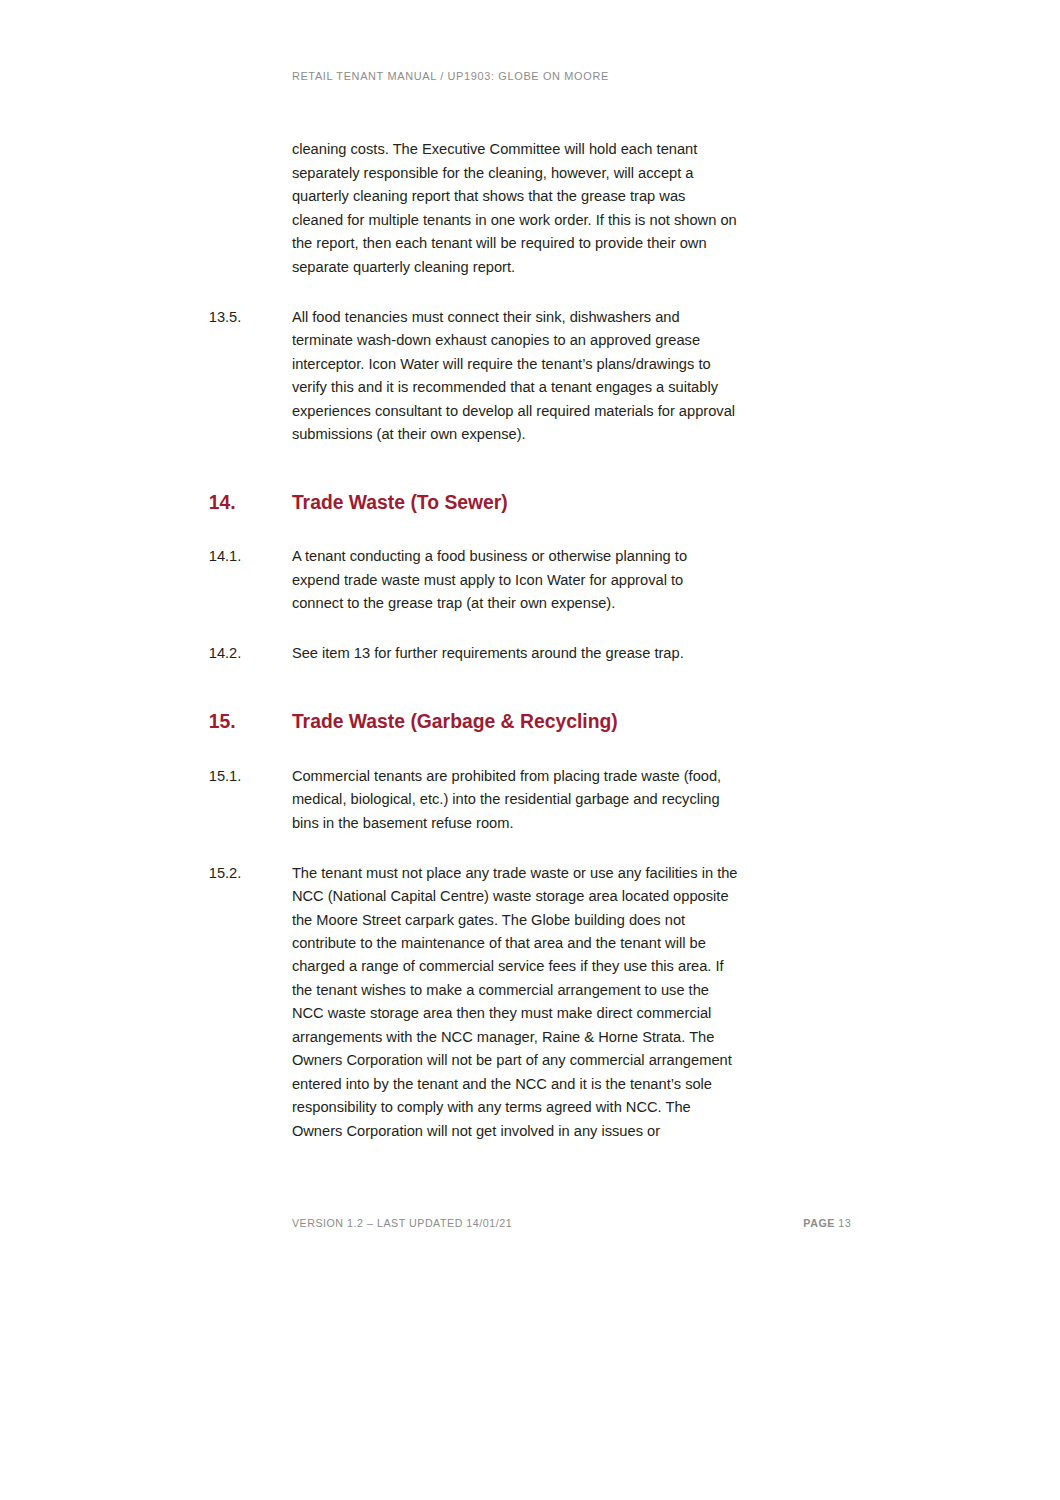Retail Tenant Manual / UP1903: Globe on Moore
cleaning costs. The Executive Committee will hold each tenant separately responsible for the cleaning, however, will accept a quarterly cleaning report that shows that the grease trap was cleaned for multiple tenants in one work order. If this is not shown on the report, then each tenant will be required to provide their own separate quarterly cleaning report.
13.5.
All food tenancies must connect their sink, dishwashers and terminate wash-down exhaust canopies to an approved grease interceptor. Icon Water will require the tenant’s plans/drawings to verify this and it is recommended that a tenant engages a suitably experiences consultant to develop all required materials for approval submissions (at their own expense).
14.
Trade Waste (To Sewer)
14.1.
A tenant conducting a food business or otherwise planning to expend trade waste must apply to Icon Water for approval to connect to the grease trap (at their own expense).
14.2.
See item 13 for further requirements around the grease trap.
15.
Trade Waste (Garbage & Recycling)
15.1.
Commercial tenants are prohibited from placing trade waste (food, medical, biological, etc.) into the residential garbage and recycling bins in the basement refuse room.
15.2.
The tenant must not place any trade waste or use any facilities in the NCC (National Capital Centre) waste storage area located opposite the Moore Street carpark gates. The Globe building does not contribute to the maintenance of that area and the tenant will be charged a range of commercial service fees if they use this area. If the tenant wishes to make a commercial arrangement to use the NCC waste storage area then they must make direct commercial arrangements with the NCC manager, Raine & Horne Strata. The Owners Corporation will not be part of any commercial arrangement entered into by the tenant and the NCC and it is the tenant’s sole responsibility to comply with any terms agreed with NCC. The Owners Corporation will not get involved in any issues or
Version 1.2 – Last Updated 14/01/21
Page 13